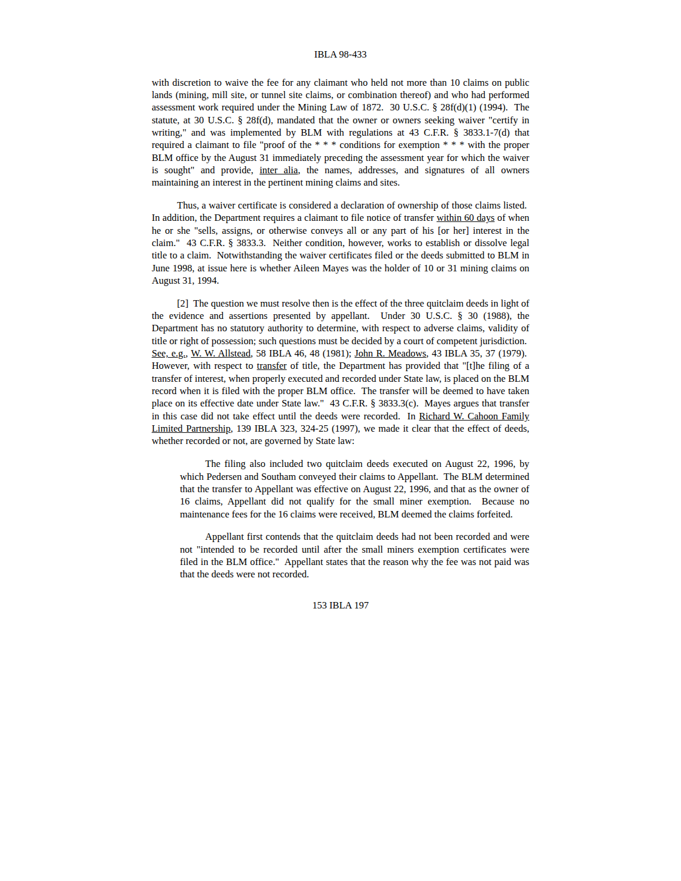IBLA 98-433
with discretion to waive the fee for any claimant who held not more than 10 claims on public lands (mining, mill site, or tunnel site claims, or combination thereof) and who had performed assessment work required under the Mining Law of 1872. 30 U.S.C. § 28f(d)(1) (1994). The statute, at 30 U.S.C. § 28f(d), mandated that the owner or owners seeking waiver "certify in writing," and was implemented by BLM with regulations at 43 C.F.R. § 3833.1-7(d) that required a claimant to file "proof of the * * * conditions for exemption * * * with the proper BLM office by the August 31 immediately preceding the assessment year for which the waiver is sought" and provide, inter alia, the names, addresses, and signatures of all owners maintaining an interest in the pertinent mining claims and sites.
Thus, a waiver certificate is considered a declaration of ownership of those claims listed. In addition, the Department requires a claimant to file notice of transfer within 60 days of when he or she "sells, assigns, or otherwise conveys all or any part of his [or her] interest in the claim." 43 C.F.R. § 3833.3. Neither condition, however, works to establish or dissolve legal title to a claim. Notwithstanding the waiver certificates filed or the deeds submitted to BLM in June 1998, at issue here is whether Aileen Mayes was the holder of 10 or 31 mining claims on August 31, 1994.
[2] The question we must resolve then is the effect of the three quitclaim deeds in light of the evidence and assertions presented by appellant. Under 30 U.S.C. § 30 (1988), the Department has no statutory authority to determine, with respect to adverse claims, validity of title or right of possession; such questions must be decided by a court of competent jurisdiction. See, e.g., W. W. Allstead, 58 IBLA 46, 48 (1981); John R. Meadows, 43 IBLA 35, 37 (1979). However, with respect to transfer of title, the Department has provided that "[t]he filing of a transfer of interest, when properly executed and recorded under State law, is placed on the BLM record when it is filed with the proper BLM office. The transfer will be deemed to have taken place on its effective date under State law." 43 C.F.R. § 3833.3(c). Mayes argues that transfer in this case did not take effect until the deeds were recorded. In Richard W. Cahoon Family Limited Partnership, 139 IBLA 323, 324-25 (1997), we made it clear that the effect of deeds, whether recorded or not, are governed by State law:
The filing also included two quitclaim deeds executed on August 22, 1996, by which Pedersen and Southam conveyed their claims to Appellant. The BLM determined that the transfer to Appellant was effective on August 22, 1996, and that as the owner of 16 claims, Appellant did not qualify for the small miner exemption. Because no maintenance fees for the 16 claims were received, BLM deemed the claims forfeited.
Appellant first contends that the quitclaim deeds had not been recorded and were not "intended to be recorded until after the small miners exemption certificates were filed in the BLM office." Appellant states that the reason why the fee was not paid was that the deeds were not recorded.
153 IBLA 197